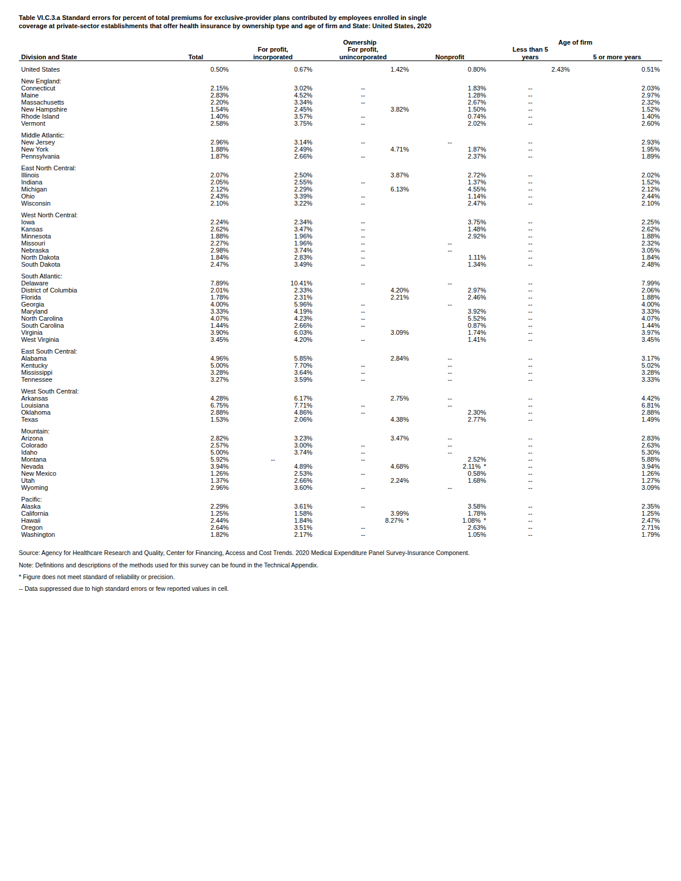Table VI.C.3.a Standard errors for percent of total premiums for exclusive-provider plans contributed by employees enrolled in single
coverage at private-sector establishments that offer health insurance by ownership type and age of firm and State: United States, 2020
| | | Ownership | Age of firm |
| --- | --- | --- | --- |
| Division and State | Total | For profit, incorporated | For profit, unincorporated | Nonprofit | Less than 5 years | 5 or more years |
| United States | 0.50% | 0.67% | 1.42% | 0.80% | 2.43% | 0.51% |
| New England: | | | | | | |
| Connecticut | 2.15% | 3.02% | -- | 1.83% | -- | 2.03% |
| Maine | 2.83% | 4.52% | -- | 1.28% | -- | 2.97% |
| Massachusetts | 2.20% | 3.34% | -- | 2.67% | -- | 2.32% |
| New Hampshire | 1.54% | 2.45% | 3.82% | 1.50% | -- | 1.52% |
| Rhode Island | 1.40% | 3.57% | -- | 0.74% | -- | 1.40% |
| Vermont | 2.58% | 3.75% | -- | 2.02% | -- | 2.60% |
| Middle Atlantic: | | | | | | |
| New Jersey | 2.96% | 3.14% | -- | -- | -- | 2.93% |
| New York | 1.88% | 2.49% | 4.71% | 1.87% | -- | 1.95% |
| Pennsylvania | 1.87% | 2.66% | -- | 2.37% | -- | 1.89% |
| East North Central: | | | | | | |
| Illinois | 2.07% | 2.50% | 3.87% | 2.72% | -- | 2.02% |
| Indiana | 2.05% | 2.55% | -- | 1.37% | -- | 1.52% |
| Michigan | 2.12% | 2.29% | 6.13% | 4.55% | -- | 2.12% |
| Ohio | 2.43% | 3.39% | -- | 1.14% | -- | 2.44% |
| Wisconsin | 2.10% | 3.22% | -- | 2.47% | -- | 2.10% |
| West North Central: | | | | | | |
| Iowa | 2.24% | 2.34% | -- | 3.75% | -- | 2.25% |
| Kansas | 2.62% | 3.47% | -- | 1.48% | -- | 2.62% |
| Minnesota | 1.88% | 1.96% | -- | 2.92% | -- | 1.88% |
| Missouri | 2.27% | 1.96% | -- | -- | -- | 2.32% |
| Nebraska | 2.98% | 3.74% | -- | -- | -- | 3.05% |
| North Dakota | 1.84% | 2.83% | -- | 1.11% | -- | 1.84% |
| South Dakota | 2.47% | 3.49% | -- | 1.34% | -- | 2.48% |
| South Atlantic: | | | | | | |
| Delaware | 7.89% | 10.41% | -- | -- | -- | 7.99% |
| District of Columbia | 2.01% | 2.33% | 4.20% | 2.97% | -- | 2.06% |
| Florida | 1.78% | 2.31% | 2.21% | 2.46% | -- | 1.88% |
| Georgia | 4.00% | 5.96% | -- | -- | -- | 4.00% |
| Maryland | 3.33% | 4.19% | -- | 3.92% | -- | 3.33% |
| North Carolina | 4.07% | 4.23% | -- | 5.52% | -- | 4.07% |
| South Carolina | 1.44% | 2.66% | -- | 0.87% | -- | 1.44% |
| Virginia | 3.90% | 6.03% | 3.09% | 1.74% | -- | 3.97% |
| West Virginia | 3.45% | 4.20% | -- | 1.41% | -- | 3.45% |
| East South Central: | | | | | | |
| Alabama | 4.96% | 5.85% | 2.84% | -- | -- | 3.17% |
| Kentucky | 5.00% | 7.70% | -- | -- | -- | 5.02% |
| Mississippi | 3.28% | 3.64% | -- | -- | -- | 3.28% |
| Tennessee | 3.27% | 3.59% | -- | -- | -- | 3.33% |
| West South Central: | | | | | | |
| Arkansas | 4.28% | 6.17% | 2.75% | -- | -- | 4.42% |
| Louisiana | 6.75% | 7.71% | -- | -- | -- | 6.81% |
| Oklahoma | 2.88% | 4.86% | -- | 2.30% | -- | 2.88% |
| Texas | 1.53% | 2.06% | 4.38% | 2.77% | -- | 1.49% |
| Mountain: | | | | | | |
| Arizona | 2.82% | 3.23% | 3.47% | -- | -- | 2.83% |
| Colorado | 2.57% | 3.00% | -- | -- | -- | 2.63% |
| Idaho | 5.00% | 3.74% | -- | -- | -- | 5.30% |
| Montana | 5.92% | -- | -- | 2.52% | -- | 5.88% |
| Nevada | 3.94% | 4.89% | 4.68% | 2.11% * | -- | 3.94% |
| New Mexico | 1.26% | 2.53% | -- | 0.58% | -- | 1.26% |
| Utah | 1.37% | 2.66% | 2.24% | 1.68% | -- | 1.27% |
| Wyoming | 2.96% | 3.60% | -- | -- | -- | 3.09% |
| Pacific: | | | | | | |
| Alaska | 2.29% | 3.61% | -- | 3.58% | -- | 2.35% |
| California | 1.25% | 1.58% | 3.99% | 1.78% | -- | 1.25% |
| Hawaii | 2.44% | 1.84% | 8.27% * | 1.08% * | -- | 2.47% |
| Oregon | 2.64% | 3.51% | -- | 2.63% | -- | 2.71% |
| Washington | 1.82% | 2.17% | -- | 1.05% | -- | 1.79% |
Source: Agency for Healthcare Research and Quality, Center for Financing, Access and Cost Trends. 2020 Medical Expenditure Panel Survey-Insurance Component.
Note: Definitions and descriptions of the methods used for this survey can be found in the Technical Appendix.
* Figure does not meet standard of reliability or precision.
-- Data suppressed due to high standard errors or few reported values in cell.